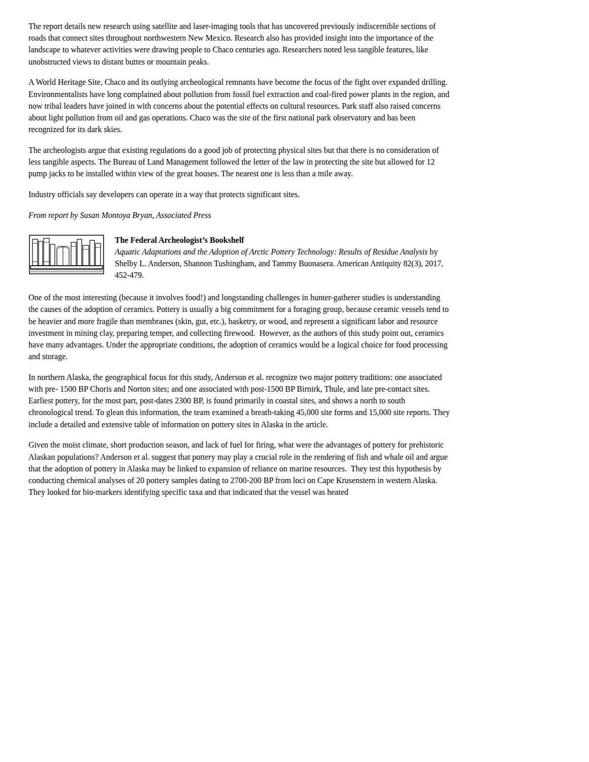The report details new research using satellite and laser-imaging tools that has uncovered previously indiscernible sections of roads that connect sites throughout northwestern New Mexico. Research also has provided insight into the importance of the landscape to whatever activities were drawing people to Chaco centuries ago. Researchers noted less tangible features, like unobstructed views to distant buttes or mountain peaks.
A World Heritage Site, Chaco and its outlying archeological remnants have become the focus of the fight over expanded drilling. Environmentalists have long complained about pollution from fossil fuel extraction and coal-fired power plants in the region, and now tribal leaders have joined in with concerns about the potential effects on cultural resources. Park staff also raised concerns about light pollution from oil and gas operations. Chaco was the site of the first national park observatory and has been recognized for its dark skies.
The archeologists argue that existing regulations do a good job of protecting physical sites but that there is no consideration of less tangible aspects. The Bureau of Land Management followed the letter of the law in protecting the site but allowed for 12 pump jacks to be installed within view of the great houses. The nearest one is less than a mile away.
Industry officials say developers can operate in a way that protects significant sites.
From report by Susan Montoya Bryan, Associated Press
The Federal Archeologist’s Bookshelf
Aquatic Adaptations and the Adoption of Arctic Pottery Technology: Results of Residue Analysis by Shelby L. Anderson, Shannon Tushingham, and Tammy Buonasera. American Antiquity 82(3), 2017, 452-479.
One of the most interesting (because it involves food!) and longstanding challenges in hunter-gatherer studies is understanding the causes of the adoption of ceramics. Pottery is usually a big commitment for a foraging group, because ceramic vessels tend to be heavier and more fragile than membranes (skin, gut, etc.), basketry, or wood, and represent a significant labor and resource investment in mining clay, preparing temper, and collecting firewood. However, as the authors of this study point out, ceramics have many advantages. Under the appropriate conditions, the adoption of ceramics would be a logical choice for food processing and storage.
In northern Alaska, the geographical focus for this study, Anderson et al. recognize two major pottery traditions: one associated with pre- 1500 BP Choris and Norton sites; and one associated with post-1500 BP Birnirk, Thule, and late pre-contact sites. Earliest pottery, for the most part, post-dates 2300 BP, is found primarily in coastal sites, and shows a north to south chronological trend. To glean this information, the team examined a breath-taking 45,000 site forms and 15,000 site reports. They include a detailed and extensive table of information on pottery sites in Alaska in the article.
Given the moist climate, short production season, and lack of fuel for firing, what were the advantages of pottery for prehistoric Alaskan populations? Anderson et al. suggest that pottery may play a crucial role in the rendering of fish and whale oil and argue that the adoption of pottery in Alaska may be linked to expansion of reliance on marine resources. They test this hypothesis by conducting chemical analyses of 20 pottery samples dating to 2700-200 BP from loci on Cape Krusenstern in western Alaska. They looked for bio-markers identifying specific taxa and that indicated that the vessel was heated